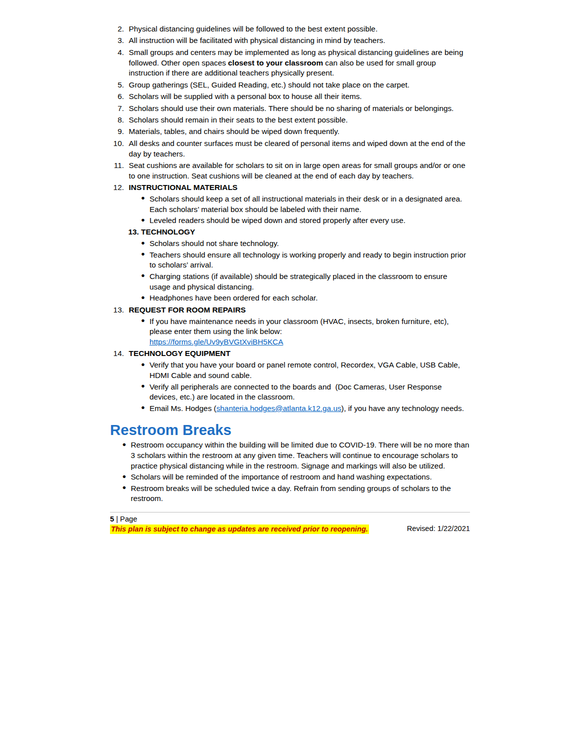Physical distancing guidelines will be followed to the best extent possible.
All instruction will be facilitated with physical distancing in mind by teachers.
Small groups and centers may be implemented as long as physical distancing guidelines are being followed. Other open spaces closest to your classroom can also be used for small group instruction if there are additional teachers physically present.
Group gatherings (SEL, Guided Reading, etc.) should not take place on the carpet.
Scholars will be supplied with a personal box to house all their items.
Scholars should use their own materials. There should be no sharing of materials or belongings.
Scholars should remain in their seats to the best extent possible.
Materials, tables, and chairs should be wiped down frequently.
All desks and counter surfaces must be cleared of personal items and wiped down at the end of the day by teachers.
Seat cushions are available for scholars to sit on in large open areas for small groups and/or or one to one instruction. Seat cushions will be cleaned at the end of each day by teachers.
INSTRUCTIONAL MATERIALS
Scholars should keep a set of all instructional materials in their desk or in a designated area. Each scholars’ material box should be labeled with their name.
Leveled readers should be wiped down and stored properly after every use.
TECHNOLOGY
Scholars should not share technology.
Teachers should ensure all technology is working properly and ready to begin instruction prior to scholars’ arrival.
Charging stations (if available) should be strategically placed in the classroom to ensure usage and physical distancing.
Headphones have been ordered for each scholar.
REQUEST FOR ROOM REPAIRS
If you have maintenance needs in your classroom (HVAC, insects, broken furniture, etc), please enter them using the link below:
https://forms.gle/Uv9yBVGtXviBH5KCA
TECHNOLOGY EQUIPMENT
Verify that you have your board or panel remote control, Recordex, VGA Cable, USB Cable, HDMI Cable and sound cable.
Verify all peripherals are connected to the boards and (Doc Cameras, User Response devices, etc.) are located in the classroom.
Email Ms. Hodges (shanteria.hodges@atlanta.k12.ga.us), if you have any technology needs.
Restroom Breaks
Restroom occupancy within the building will be limited due to COVID-19. There will be no more than 3 scholars within the restroom at any given time. Teachers will continue to encourage scholars to practice physical distancing while in the restroom. Signage and markings will also be utilized.
Scholars will be reminded of the importance of restroom and hand washing expectations.
Restroom breaks will be scheduled twice a day. Refrain from sending groups of scholars to the restroom.
5 | Page
This plan is subject to change as updates are received prior to reopening.
Revised: 1/22/2021